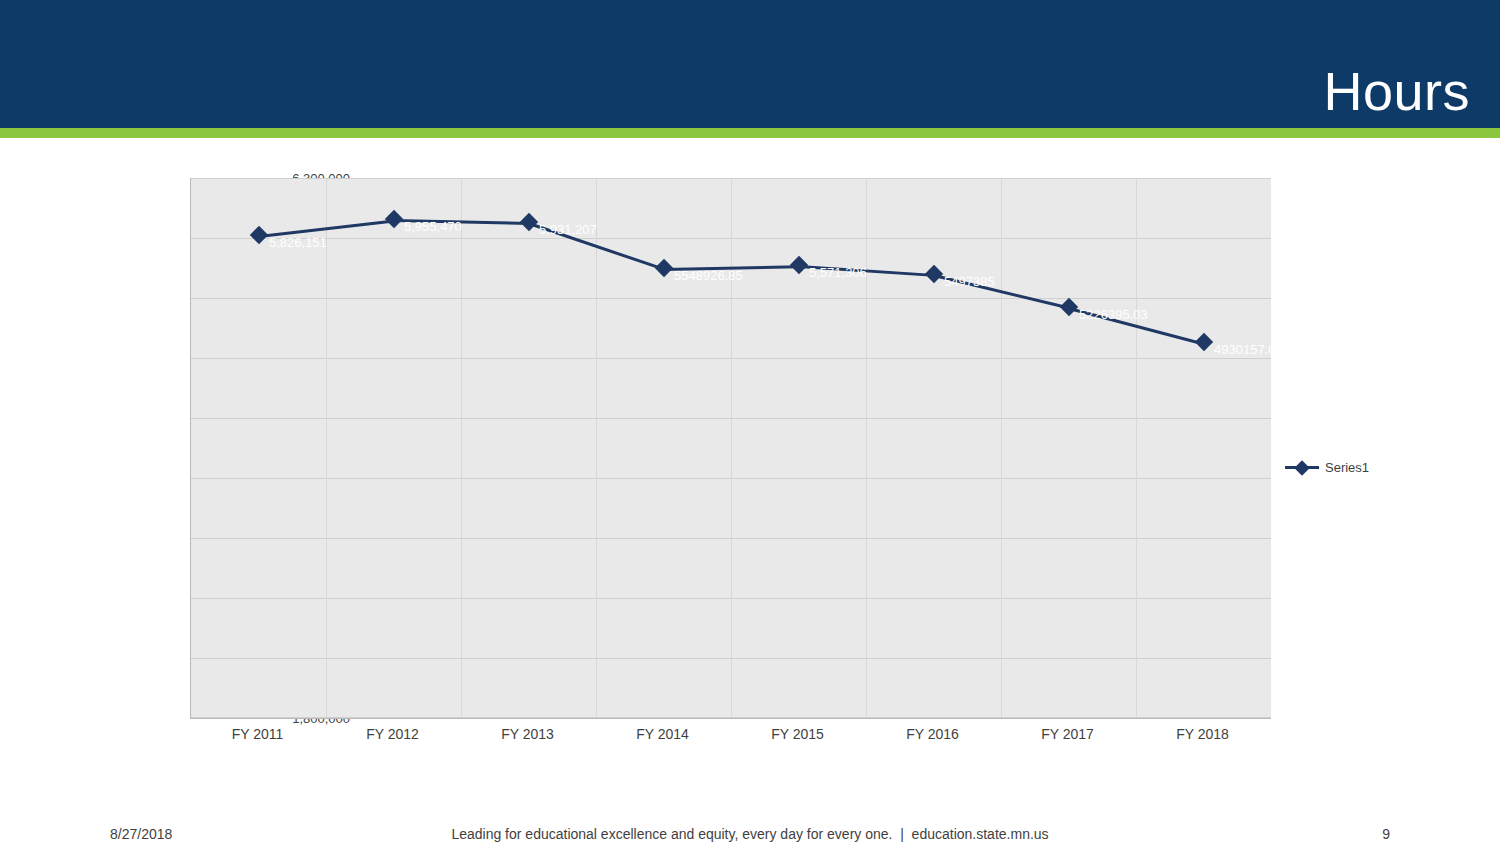Hours
6,300,000
5,800,000
5,300,000
4,800,000
4,300,000
3,800,000
3,300,000
2,800,000
2,300,000
1,800,000
Data points: x centers: 67.5, 202.5, 337.5, 472.5, 607.5, 742.5, 877.5, 1012.5 y = (6,300,000 - value) * 0.00012 FY2011 5,826,151 -> 56.9 FY2012 5,955,470 -> 41.3 FY2013 5,931,207 -> 44.3 FY2014 5,548,926.85 -> 90.1 FY2015 5,571,306 -> 87.4 FY2016 5,497,385 -> 96.3 FY2017 5,226,395.03 -> 128.8 FY2018 4,930,157.07 -> 164.4
5,826,151
5,955,470
5,931,207
5548926.85
5,571,306
5497385
5226395.03
4930157.07
FY 2011
FY 2012
FY 2013
FY 2014
FY 2015
FY 2016
FY 2017
FY 2018
Series1
8/27/2018 Leading for educational excellence and equity, every day for every one. | education.state.mn.us 9